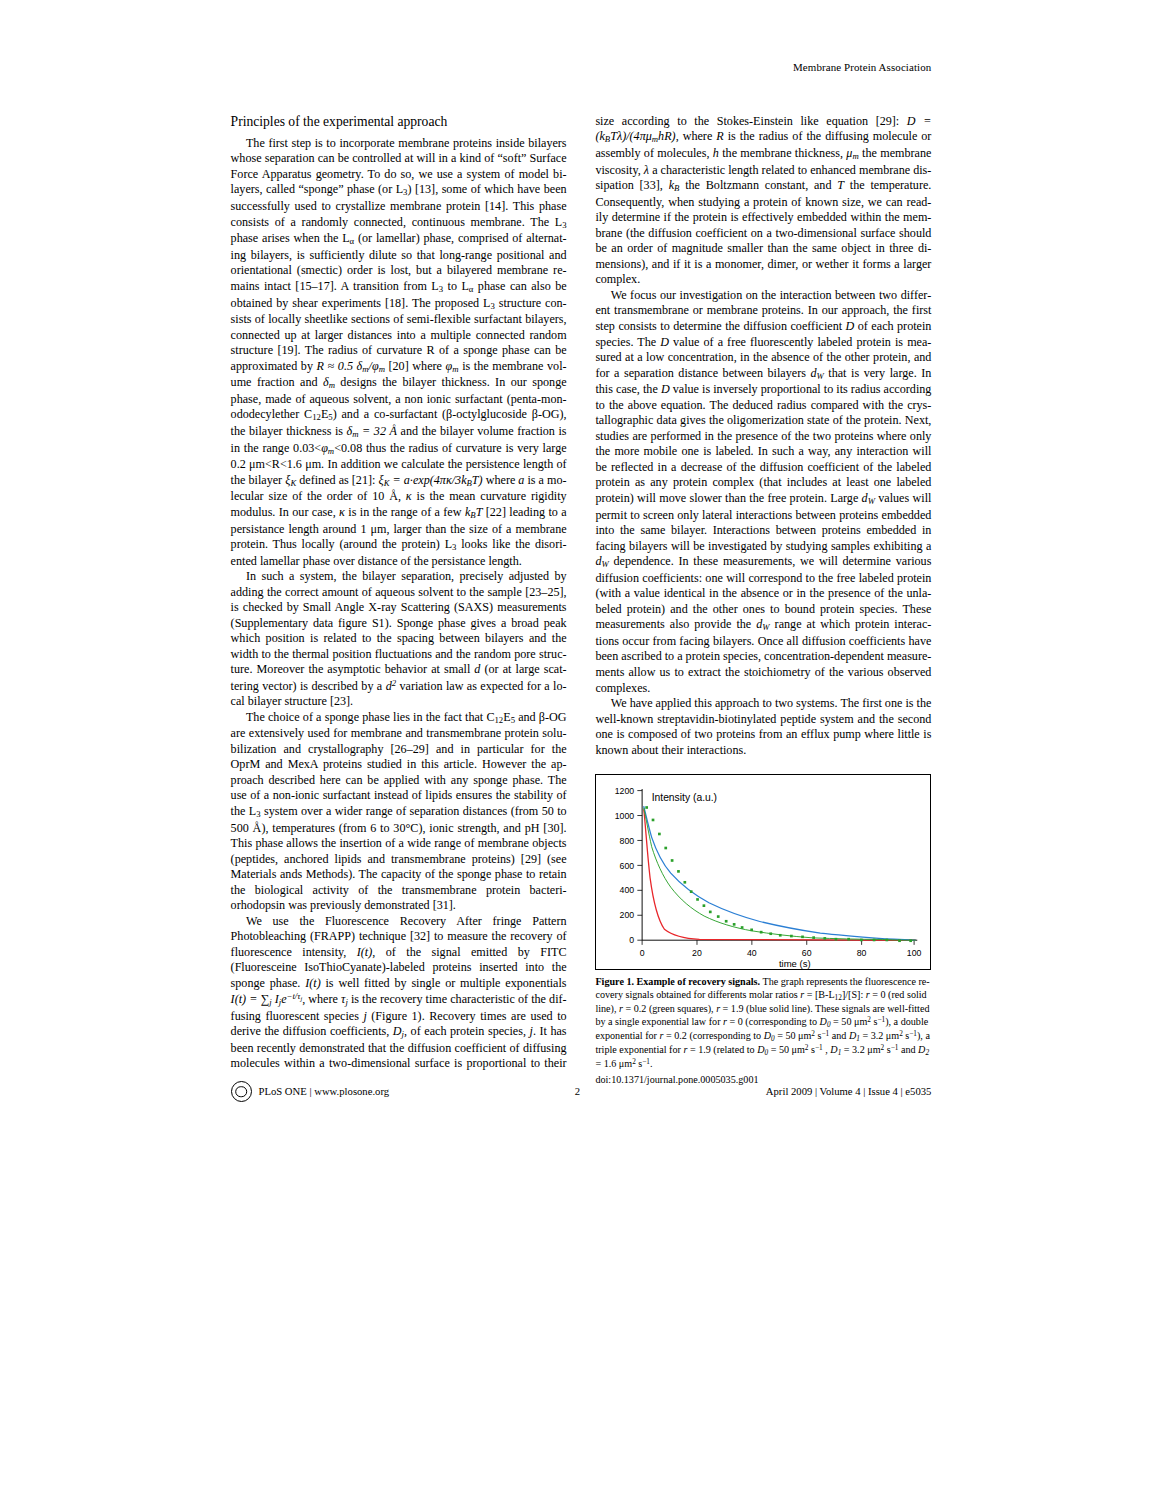Membrane Protein Association
Principles of the experimental approach
The first step is to incorporate membrane proteins inside bilayers whose separation can be controlled at will in a kind of “soft” Surface Force Apparatus geometry. To do so, we use a system of model bilayers, called “sponge” phase (or L3) [13], some of which have been successfully used to crystallize membrane protein [14]. This phase consists of a randomly connected, continuous membrane. The L3 phase arises when the Lα (or lamellar) phase, comprised of alternating bilayers, is sufficiently dilute so that long-range positional and orientational (smectic) order is lost, but a bilayered membrane remains intact [15–17]. A transition from L3 to Lα phase can also be obtained by shear experiments [18]. The proposed L3 structure consists of locally sheetlike sections of semi-flexible surfactant bilayers, connected up at larger distances into a multiple connected random structure [19]. The radius of curvature R of a sponge phase can be approximated by R ≈ 0.5 δm/φm [20] where φm is the membrane volume fraction and δm designs the bilayer thickness. In our sponge phase, made of aqueous solvent, a non ionic surfactant (penta-monododecylether C12 E5) and a co-surfactant (β-octylglucoside β-OG), the bilayer thickness is δm = 32 Å and the bilayer volume fraction is in the range 0.03<φm<0.08 thus the radius of curvature is very large 0.2 μm<R<1.6 μm. In addition we calculate the persistence length of the bilayer ξK defined as [21]: ξK = a·exp(4πκ/3kBT) where a is a molecular size of the order of 10 Å, κ is the mean curvature rigidity modulus. In our case, κ is in the range of a few kBT [22] leading to a persistance length around 1 μm, larger than the size of a membrane protein. Thus locally (around the protein) L3 looks like the disoriented lamellar phase over distance of the persistance length.
In such a system, the bilayer separation, precisely adjusted by adding the correct amount of aqueous solvent to the sample [23–25], is checked by Small Angle X-ray Scattering (SAXS) measurements (Supplementary data figure S1). Sponge phase gives a broad peak which position is related to the spacing between bilayers and the width to the thermal position fluctuations and the random pore structure. Moreover the asymptotic behavior at small d (or at large scattering vector) is described by a d2 variation law as expected for a local bilayer structure [23].
The choice of a sponge phase lies in the fact that C12 E5 and β-OG are extensively used for membrane and transmembrane protein solubilization and crystallography [26–29] and in particular for the OprM and MexA proteins studied in this article. However the approach described here can be applied with any sponge phase. The use of a non-ionic surfactant instead of lipids ensures the stability of the L3 system over a wider range of separation distances (from 50 to 500 Å), temperatures (from 6 to 30°C), ionic strength, and pH [30]. This phase allows the insertion of a wide range of membrane objects (peptides, anchored lipids and transmembrane proteins) [29] (see Materials ands Methods). The capacity of the sponge phase to retain the biological activity of the transmembrane protein bacteriorhodopsin was previously demonstrated [31].
We use the Fluorescence Recovery After fringe Pattern Photobleaching (FRAPP) technique [32] to measure the recovery of fluorescence intensity, I(t), of the signal emitted by FITC (Fluoresceine IsoThioCyanate)-labeled proteins inserted into the sponge phase. I(t) is well fitted by single or multiple exponentials I(t) = ∑j Ije−t/τj, where τj is the recovery time characteristic of the diffusing fluorescent species j (Figure 1). Recovery times are used to derive the diffusion coefficients, Dj, of each protein species, j. It has been recently demonstrated that the diffusion coefficient of diffusing molecules within a two-dimensional surface is proportional to their size according to the Stokes-Einstein like equation [29]: D = (kBTλ)/(4πμmhR), where R is the radius of the diffusing molecule or assembly of molecules, h the membrane thickness, μm the membrane viscosity, λ a characteristic length related to enhanced membrane dissipation [33], kB the Boltzmann constant, and T the temperature. Consequently, when studying a protein of known size, we can readily determine if the protein is effectively embedded within the membrane (the diffusion coefficient on a two-dimensional surface should be an order of magnitude smaller than the same object in three dimensions), and if it is a monomer, dimer, or wether it forms a larger complex.
We focus our investigation on the interaction between two different transmembrane or membrane proteins. In our approach, the first step consists to determine the diffusion coefficient D of each protein species. The D value of a free fluorescently labeled protein is measured at a low concentration, in the absence of the other protein, and for a separation distance between bilayers dW that is very large. In this case, the D value is inversely proportional to its radius according to the above equation. The deduced radius compared with the crystallographic data gives the oligomerization state of the protein. Next, studies are performed in the presence of the two proteins where only the more mobile one is labeled. In such a way, any interaction will be reflected in a decrease of the diffusion coefficient of the labeled protein as any protein complex (that includes at least one labeled protein) will move slower than the free protein. Large dW values will permit to screen only lateral interactions between proteins embedded into the same bilayer. Interactions between proteins embedded in facing bilayers will be investigated by studying samples exhibiting a dW dependence. In these measurements, we will determine various diffusion coefficients: one will correspond to the free labeled protein (with a value identical in the absence or in the presence of the unlabeled protein) and the other ones to bound protein species. These measurements also provide the dW range at which protein interactions occur from facing bilayers. Once all diffusion coefficients have been ascribed to a protein species, concentration-dependent measurements allow us to extract the stoichiometry of the various observed complexes.
We have applied this approach to two systems. The first one is the well-known streptavidin-biotinylated peptide system and the second one is composed of two proteins from an efflux pump where little is known about their interactions.
0 200 400 600 800 1000 1200 0 20 40 60 80 100 Intensity (a.u.) time (s)
Figure 1. Example of recovery signals. The graph represents the fluorescence recovery signals obtained for differents molar ratios r = [B-L12]/[S]: r = 0 (red solid line), r = 0.2 (green squares), r = 1.9 (blue solid line). These signals are well-fitted by a single exponential law for r = 0 (corresponding to D0 = 50 μm2 s−1), a double exponential for r = 0.2 (corresponding to D0 = 50 μm2 s−1 and D1 = 3.2 μm2 s−1), a triple exponential for r = 1.9 (related to D0 = 50 μm2 s−1 , D1 = 3.2 μm2 s−1 and D2 = 1.6 μm2 s−1.
doi:10.1371/journal.pone.0005035.g001
PLoS ONE | www.plosone.org
2
April 2009 | Volume 4 | Issue 4 | e5035